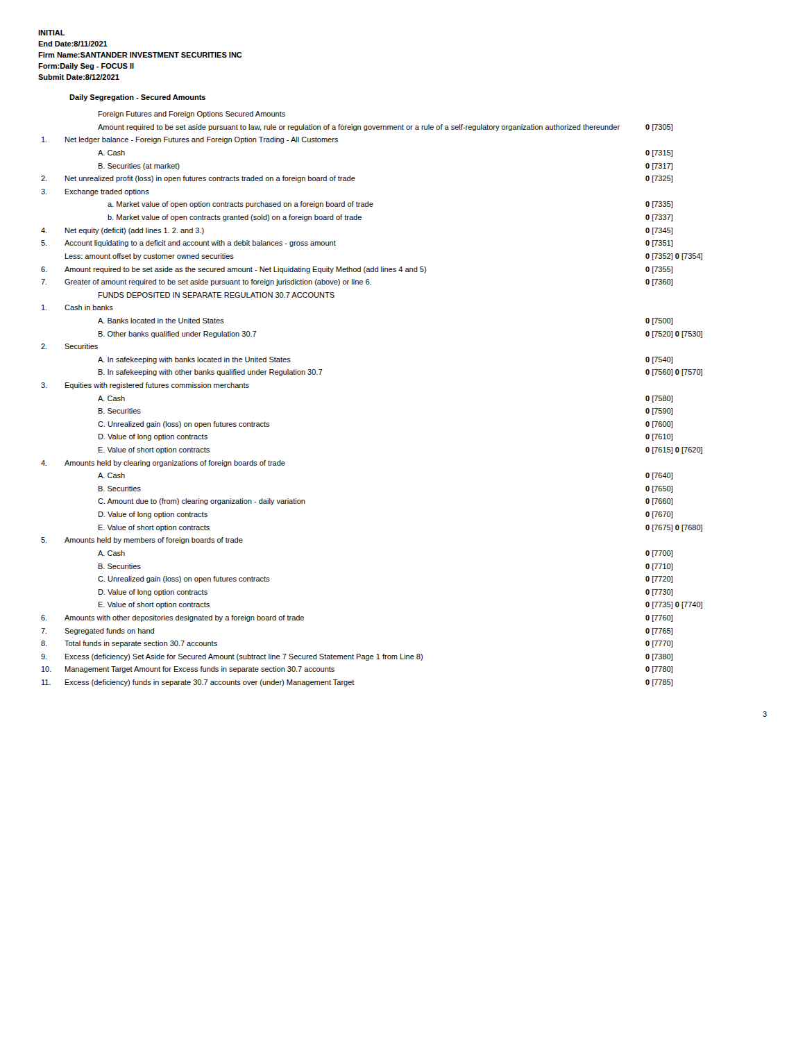INITIAL
End Date:8/11/2021
Firm Name:SANTANDER INVESTMENT SECURITIES INC
Form:Daily Seg - FOCUS II
Submit Date:8/12/2021
Daily Segregation - Secured Amounts
| | Foreign Futures and Foreign Options Secured Amounts | |
| | Amount required to be set aside pursuant to law, rule or regulation of a foreign government or a rule of a self-regulatory organization authorized thereunder | 0 [7305] |
| 1. | Net ledger balance - Foreign Futures and Foreign Option Trading - All Customers | |
| | A. Cash | 0 [7315] |
| | B. Securities (at market) | 0 [7317] |
| 2. | Net unrealized profit (loss) in open futures contracts traded on a foreign board of trade | 0 [7325] |
| 3. | Exchange traded options | |
| | a. Market value of open option contracts purchased on a foreign board of trade | 0 [7335] |
| | b. Market value of open contracts granted (sold) on a foreign board of trade | 0 [7337] |
| 4. | Net equity (deficit) (add lines 1. 2. and 3.) | 0 [7345] |
| 5. | Account liquidating to a deficit and account with a debit balances - gross amount | 0 [7351] |
| | Less: amount offset by customer owned securities | 0 [7352] 0 [7354] |
| 6. | Amount required to be set aside as the secured amount - Net Liquidating Equity Method (add lines 4 and 5) | 0 [7355] |
| 7. | Greater of amount required to be set aside pursuant to foreign jurisdiction (above) or line 6. | 0 [7360] |
| | FUNDS DEPOSITED IN SEPARATE REGULATION 30.7 ACCOUNTS | |
| 1. | Cash in banks | |
| | A. Banks located in the United States | 0 [7500] |
| | B. Other banks qualified under Regulation 30.7 | 0 [7520] 0 [7530] |
| 2. | Securities | |
| | A. In safekeeping with banks located in the United States | 0 [7540] |
| | B. In safekeeping with other banks qualified under Regulation 30.7 | 0 [7560] 0 [7570] |
| 3. | Equities with registered futures commission merchants | |
| | A. Cash | 0 [7580] |
| | B. Securities | 0 [7590] |
| | C. Unrealized gain (loss) on open futures contracts | 0 [7600] |
| | D. Value of long option contracts | 0 [7610] |
| | E. Value of short option contracts | 0 [7615] 0 [7620] |
| 4. | Amounts held by clearing organizations of foreign boards of trade | |
| | A. Cash | 0 [7640] |
| | B. Securities | 0 [7650] |
| | C. Amount due to (from) clearing organization - daily variation | 0 [7660] |
| | D. Value of long option contracts | 0 [7670] |
| | E. Value of short option contracts | 0 [7675] 0 [7680] |
| 5. | Amounts held by members of foreign boards of trade | |
| | A. Cash | 0 [7700] |
| | B. Securities | 0 [7710] |
| | C. Unrealized gain (loss) on open futures contracts | 0 [7720] |
| | D. Value of long option contracts | 0 [7730] |
| | E. Value of short option contracts | 0 [7735] 0 [7740] |
| 6. | Amounts with other depositories designated by a foreign board of trade | 0 [7760] |
| 7. | Segregated funds on hand | 0 [7765] |
| 8. | Total funds in separate section 30.7 accounts | 0 [7770] |
| 9. | Excess (deficiency) Set Aside for Secured Amount (subtract line 7 Secured Statement Page 1 from Line 8) | 0 [7380] |
| 10. | Management Target Amount for Excess funds in separate section 30.7 accounts | 0 [7780] |
| 11. | Excess (deficiency) funds in separate 30.7 accounts over (under) Management Target | 0 [7785] |
3